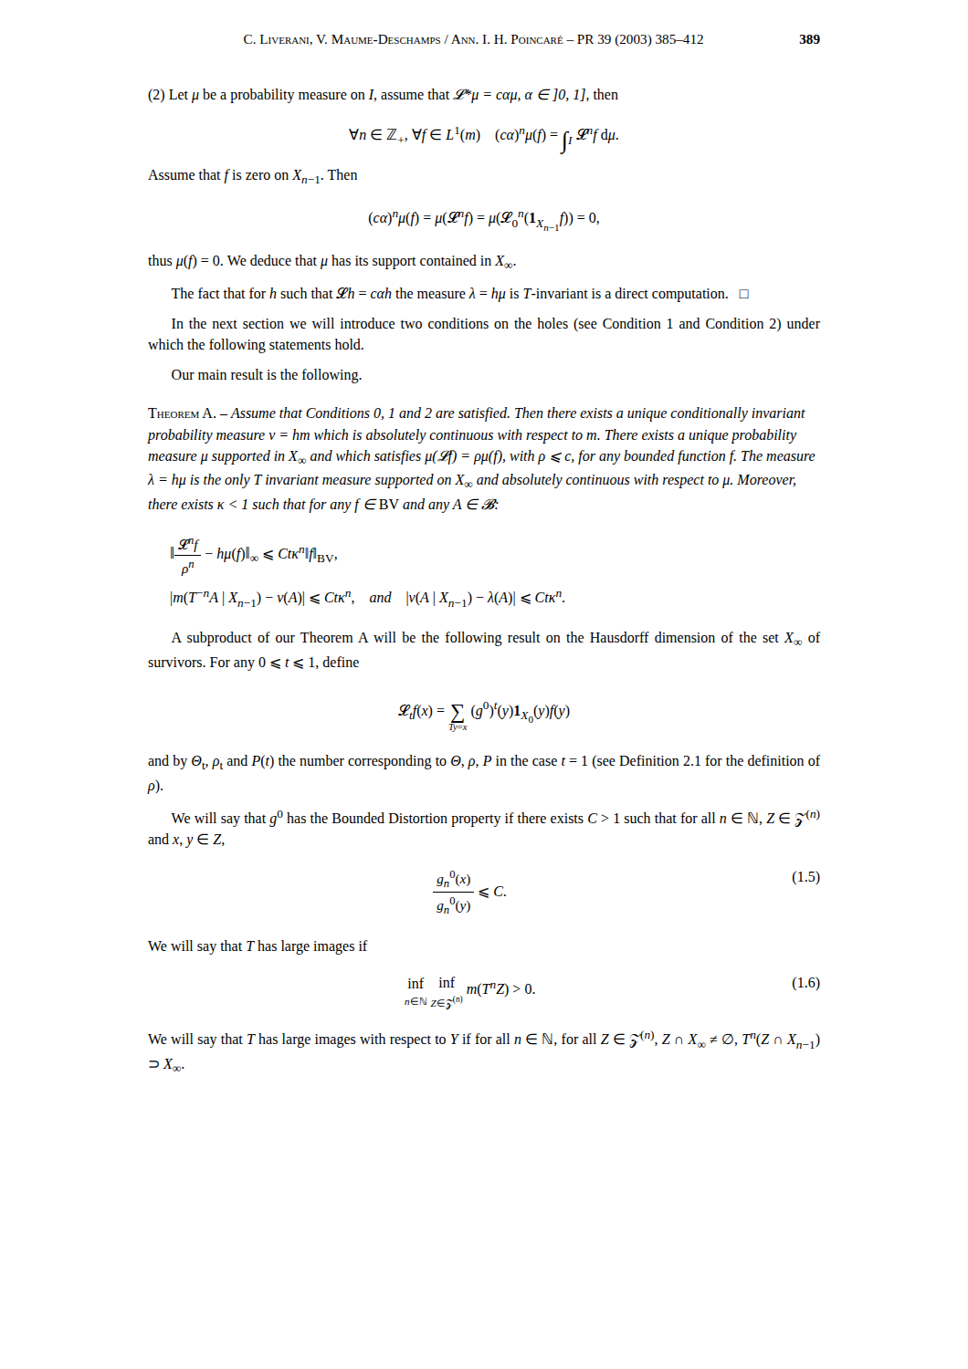C. Liverani, V. Maume-Deschamps / Ann. I. H. Poincaré – PR 39 (2003) 385–412 389
(2) Let μ be a probability measure on I, assume that 𝓛*μ = cαμ, α ∈ ]0, 1], then
∀n ∈ ℤ+, ∀f ∈ L1(m) (cα)nμ(f) = ∫I 𝓛nf dμ.
Assume that f is zero on Xn−1. Then
(cα)nμ(f) = μ(𝓛nf) = μ(𝓛0n(1Xn−1f)) = 0,
thus μ(f) = 0. We deduce that μ has its support contained in X∞.
The fact that for h such that 𝓛h = cαh the measure λ = hμ is T-invariant is a direct computation. □
In the next section we will introduce two conditions on the holes (see Condition 1 and Condition 2) under which the following statements hold.
Our main result is the following.
Theorem A. – Assume that Conditions 0, 1 and 2 are satisfied. Then there exists a unique conditionally invariant probability measure ν = hm which is absolutely continuous with respect to m. There exists a unique probability measure μ supported in X∞ and which satisfies μ(𝓛f) = ρμ(f), with ρ ⩽ c, for any bounded function f. The measure λ = hμ is the only T invariant measure supported on X∞ and absolutely continuous with respect to μ. Moreover, there exists κ < 1 such that for any f ∈ BV and any A ∈ 𝓑:
‖𝓛nf ρn − hμ(f)‖∞ ⩽ Ctκn‖f‖BV,
|m(T−nA | Xn−1) − ν(A)| ⩽ Ctκn, and |ν(A | Xn−1) − λ(A)| ⩽ Ctκn.
A subproduct of our Theorem A will be the following result on the Hausdorff dimension of the set X∞ of survivors. For any 0 ⩽ t ⩽ 1, define
𝓛tf(x) = ∑Ty=x (g0)t(y)1X0(y)f(y)
and by Θt, ρt and P(t) the number corresponding to Θ, ρ, P in the case t = 1 (see Definition 2.1 for the definition of ρ).
We will say that g0 has the Bounded Distortion property if there exists C > 1 such that for all n ∈ ℕ, Z ∈ 𝒵(n) and x, y ∈ Z,
(1.5) gn0(x) gn0(y) ⩽ C.
We will say that T has large images if
(1.6) inf n∈ℕ inf Z∈𝒵(n) m(TnZ) > 0.
We will say that T has large images with respect to Y if for all n ∈ ℕ, for all Z ∈ 𝒵(n), Z ∩ X∞ ≠ ∅, Tn(Z ∩ Xn−1) ⊃ X∞.